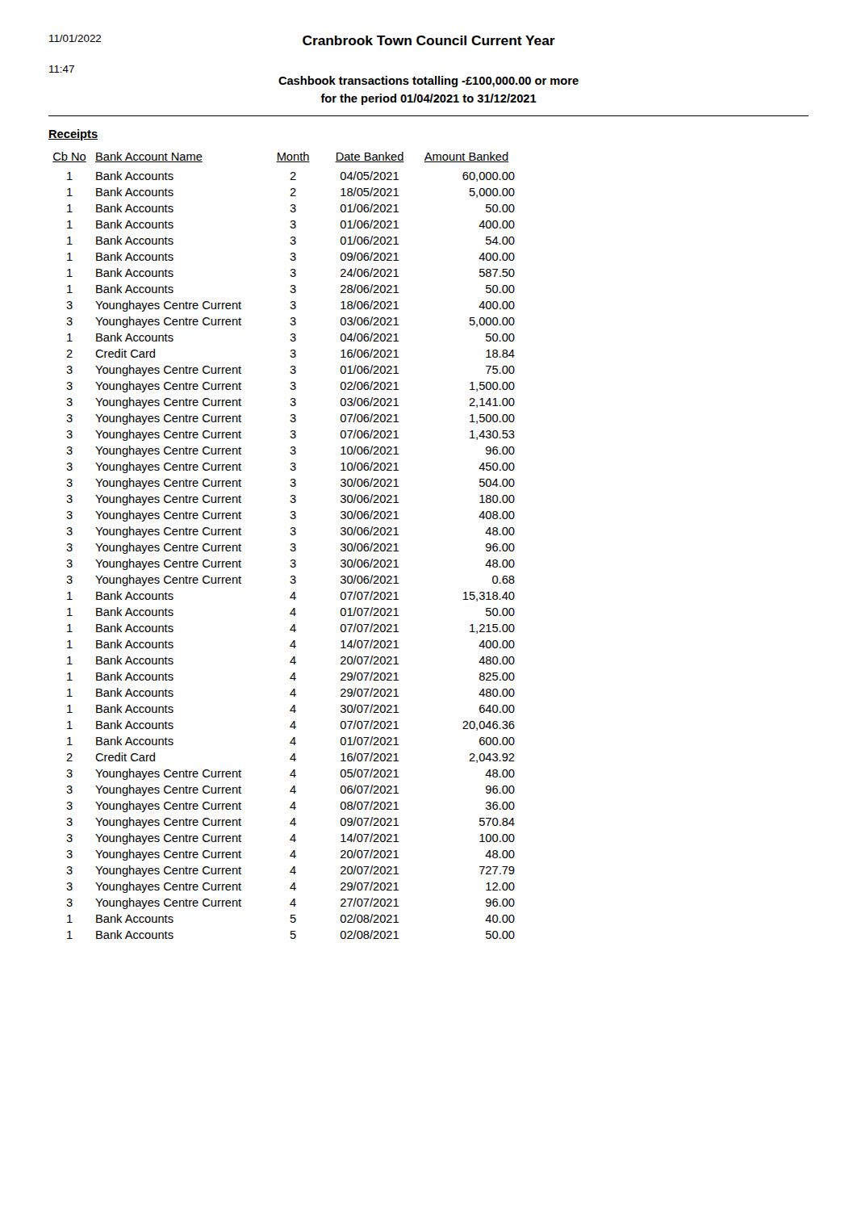11/01/2022
11:47
Cranbrook Town Council Current Year
Cashbook transactions totalling -£100,000.00 or more
for the period 01/04/2021 to 31/12/2021
Receipts
| Cb No | Bank Account Name | Month | Date Banked | Amount Banked |
| --- | --- | --- | --- | --- |
| 1 | Bank Accounts | 2 | 04/05/2021 | 60,000.00 |
| 1 | Bank Accounts | 2 | 18/05/2021 | 5,000.00 |
| 1 | Bank Accounts | 3 | 01/06/2021 | 50.00 |
| 1 | Bank Accounts | 3 | 01/06/2021 | 400.00 |
| 1 | Bank Accounts | 3 | 01/06/2021 | 54.00 |
| 1 | Bank Accounts | 3 | 09/06/2021 | 400.00 |
| 1 | Bank Accounts | 3 | 24/06/2021 | 587.50 |
| 1 | Bank Accounts | 3 | 28/06/2021 | 50.00 |
| 3 | Younghayes Centre Current | 3 | 18/06/2021 | 400.00 |
| 3 | Younghayes Centre Current | 3 | 03/06/2021 | 5,000.00 |
| 1 | Bank Accounts | 3 | 04/06/2021 | 50.00 |
| 2 | Credit Card | 3 | 16/06/2021 | 18.84 |
| 3 | Younghayes Centre Current | 3 | 01/06/2021 | 75.00 |
| 3 | Younghayes Centre Current | 3 | 02/06/2021 | 1,500.00 |
| 3 | Younghayes Centre Current | 3 | 03/06/2021 | 2,141.00 |
| 3 | Younghayes Centre Current | 3 | 07/06/2021 | 1,500.00 |
| 3 | Younghayes Centre Current | 3 | 07/06/2021 | 1,430.53 |
| 3 | Younghayes Centre Current | 3 | 10/06/2021 | 96.00 |
| 3 | Younghayes Centre Current | 3 | 10/06/2021 | 450.00 |
| 3 | Younghayes Centre Current | 3 | 30/06/2021 | 504.00 |
| 3 | Younghayes Centre Current | 3 | 30/06/2021 | 180.00 |
| 3 | Younghayes Centre Current | 3 | 30/06/2021 | 408.00 |
| 3 | Younghayes Centre Current | 3 | 30/06/2021 | 48.00 |
| 3 | Younghayes Centre Current | 3 | 30/06/2021 | 96.00 |
| 3 | Younghayes Centre Current | 3 | 30/06/2021 | 48.00 |
| 3 | Younghayes Centre Current | 3 | 30/06/2021 | 0.68 |
| 1 | Bank Accounts | 4 | 07/07/2021 | 15,318.40 |
| 1 | Bank Accounts | 4 | 01/07/2021 | 50.00 |
| 1 | Bank Accounts | 4 | 07/07/2021 | 1,215.00 |
| 1 | Bank Accounts | 4 | 14/07/2021 | 400.00 |
| 1 | Bank Accounts | 4 | 20/07/2021 | 480.00 |
| 1 | Bank Accounts | 4 | 29/07/2021 | 825.00 |
| 1 | Bank Accounts | 4 | 29/07/2021 | 480.00 |
| 1 | Bank Accounts | 4 | 30/07/2021 | 640.00 |
| 1 | Bank Accounts | 4 | 07/07/2021 | 20,046.36 |
| 1 | Bank Accounts | 4 | 01/07/2021 | 600.00 |
| 2 | Credit Card | 4 | 16/07/2021 | 2,043.92 |
| 3 | Younghayes Centre Current | 4 | 05/07/2021 | 48.00 |
| 3 | Younghayes Centre Current | 4 | 06/07/2021 | 96.00 |
| 3 | Younghayes Centre Current | 4 | 08/07/2021 | 36.00 |
| 3 | Younghayes Centre Current | 4 | 09/07/2021 | 570.84 |
| 3 | Younghayes Centre Current | 4 | 14/07/2021 | 100.00 |
| 3 | Younghayes Centre Current | 4 | 20/07/2021 | 48.00 |
| 3 | Younghayes Centre Current | 4 | 20/07/2021 | 727.79 |
| 3 | Younghayes Centre Current | 4 | 29/07/2021 | 12.00 |
| 3 | Younghayes Centre Current | 4 | 27/07/2021 | 96.00 |
| 1 | Bank Accounts | 5 | 02/08/2021 | 40.00 |
| 1 | Bank Accounts | 5 | 02/08/2021 | 50.00 |